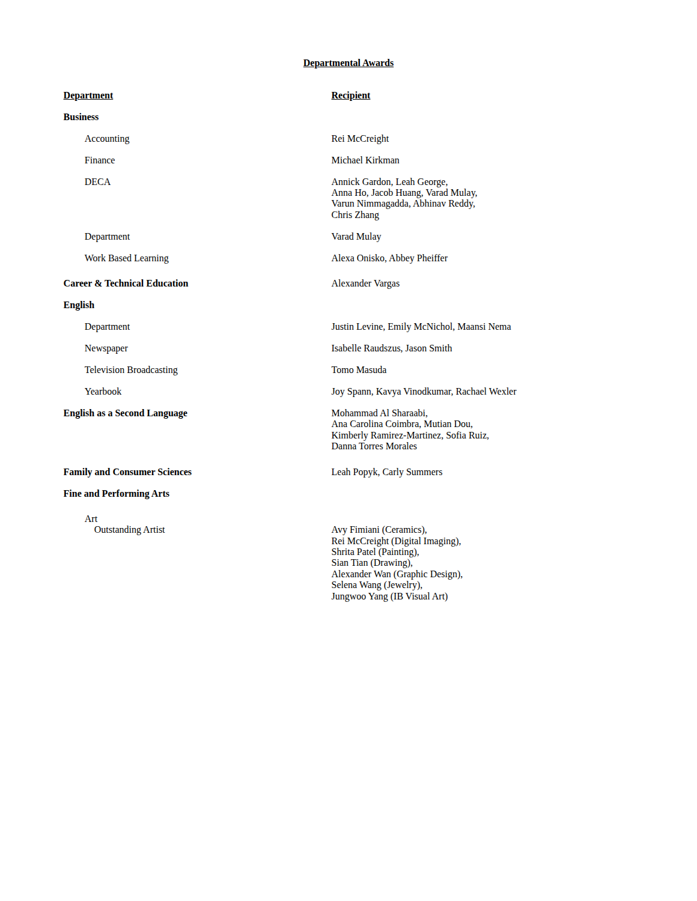Departmental Awards
| Department | Recipient |
| Business | |
| Accounting | Rei McCreight |
| Finance | Michael Kirkman |
| DECA | Annick Gardon, Leah George, Anna Ho, Jacob Huang, Varad Mulay, Varun Nimmagadda, Abhinav Reddy, Chris Zhang |
| Department | Varad Mulay |
| Work Based Learning | Alexa Onisko, Abbey Pheiffer |
| Career & Technical Education | Alexander Vargas |
| English | |
| Department | Justin Levine, Emily McNichol, Maansi Nema |
| Newspaper | Isabelle Raudszus, Jason Smith |
| Television Broadcasting | Tomo Masuda |
| Yearbook | Joy Spann, Kavya Vinodkumar, Rachael Wexler |
| English as a Second Language | Mohammad Al Sharaabi, Ana Carolina Coimbra, Mutian Dou, Kimberly Ramirez-Martinez, Sofia Ruiz, Danna Torres Morales |
| Family and Consumer Sciences | Leah Popyk, Carly Summers |
| Fine and Performing Arts | |
| Art | |
| Outstanding Artist | Avy Fimiani (Ceramics), Rei McCreight (Digital Imaging), Shrita Patel (Painting), Sian Tian (Drawing), Alexander Wan (Graphic Design), Selena Wang (Jewelry), Jungwoo Yang (IB Visual Art) |